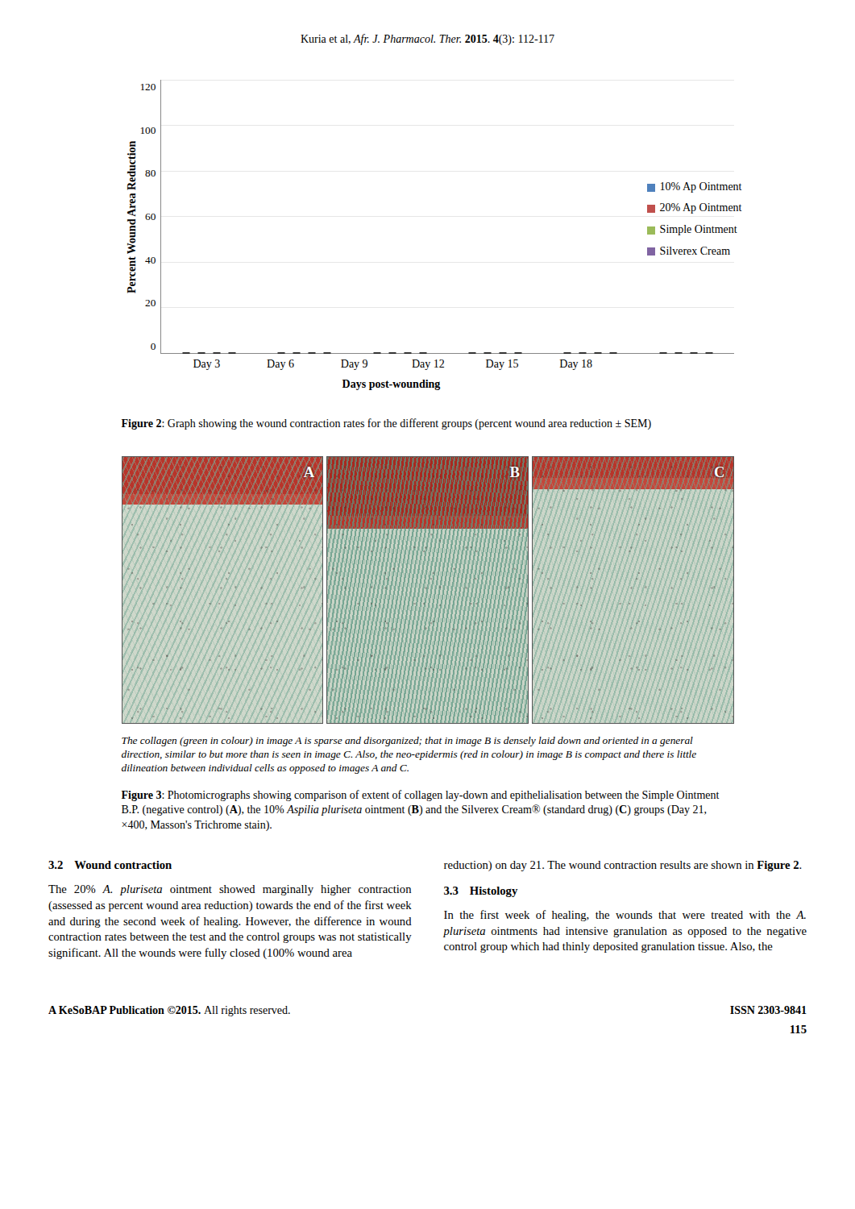Kuria et al, Afr. J. Pharmacol. Ther. 2015. 4(3): 112-117
Percent Wound Area Reduction
120 100 80 60 40 20 0
10% Ap Ointment
20% Ap Ointment
Simple Ointment
Silverex Cream
Day 3 Day 6 Day 9 Day 12 Day 15 Day 18
Days post-wounding
Figure 2: Graph showing the wound contraction rates for the different groups (percent wound area reduction ± SEM)
A
B
C
The collagen (green in colour) in image A is sparse and disorganized; that in image B is densely laid down and oriented in a general direction, similar to but more than is seen in image C. Also, the neo-epidermis (red in colour) in image B is compact and there is little dilineation between individual cells as opposed to images A and C.
Figure 3: Photomicrographs showing comparison of extent of collagen lay-down and epithelialisation between the Simple Ointment B.P. (negative control) (A), the 10% Aspilia pluriseta ointment (B) and the Silverex Cream® (standard drug) (C) groups (Day 21, ×400, Masson's Trichrome stain).
3.2 Wound contraction
The 20% A. pluriseta ointment showed marginally higher contraction (assessed as percent wound area reduction) towards the end of the first week and during the second week of healing. However, the difference in wound contraction rates between the test and the control groups was not statistically significant. All the wounds were fully closed (100% wound area
reduction) on day 21. The wound contraction results are shown in Figure 2.
3.3 Histology
In the first week of healing, the wounds that were treated with the A. pluriseta ointments had intensive granulation as opposed to the negative control group which had thinly deposited granulation tissue. Also, the
A KeSoBAP Publication ©2015. All rights reserved.
ISSN 2303-9841
115